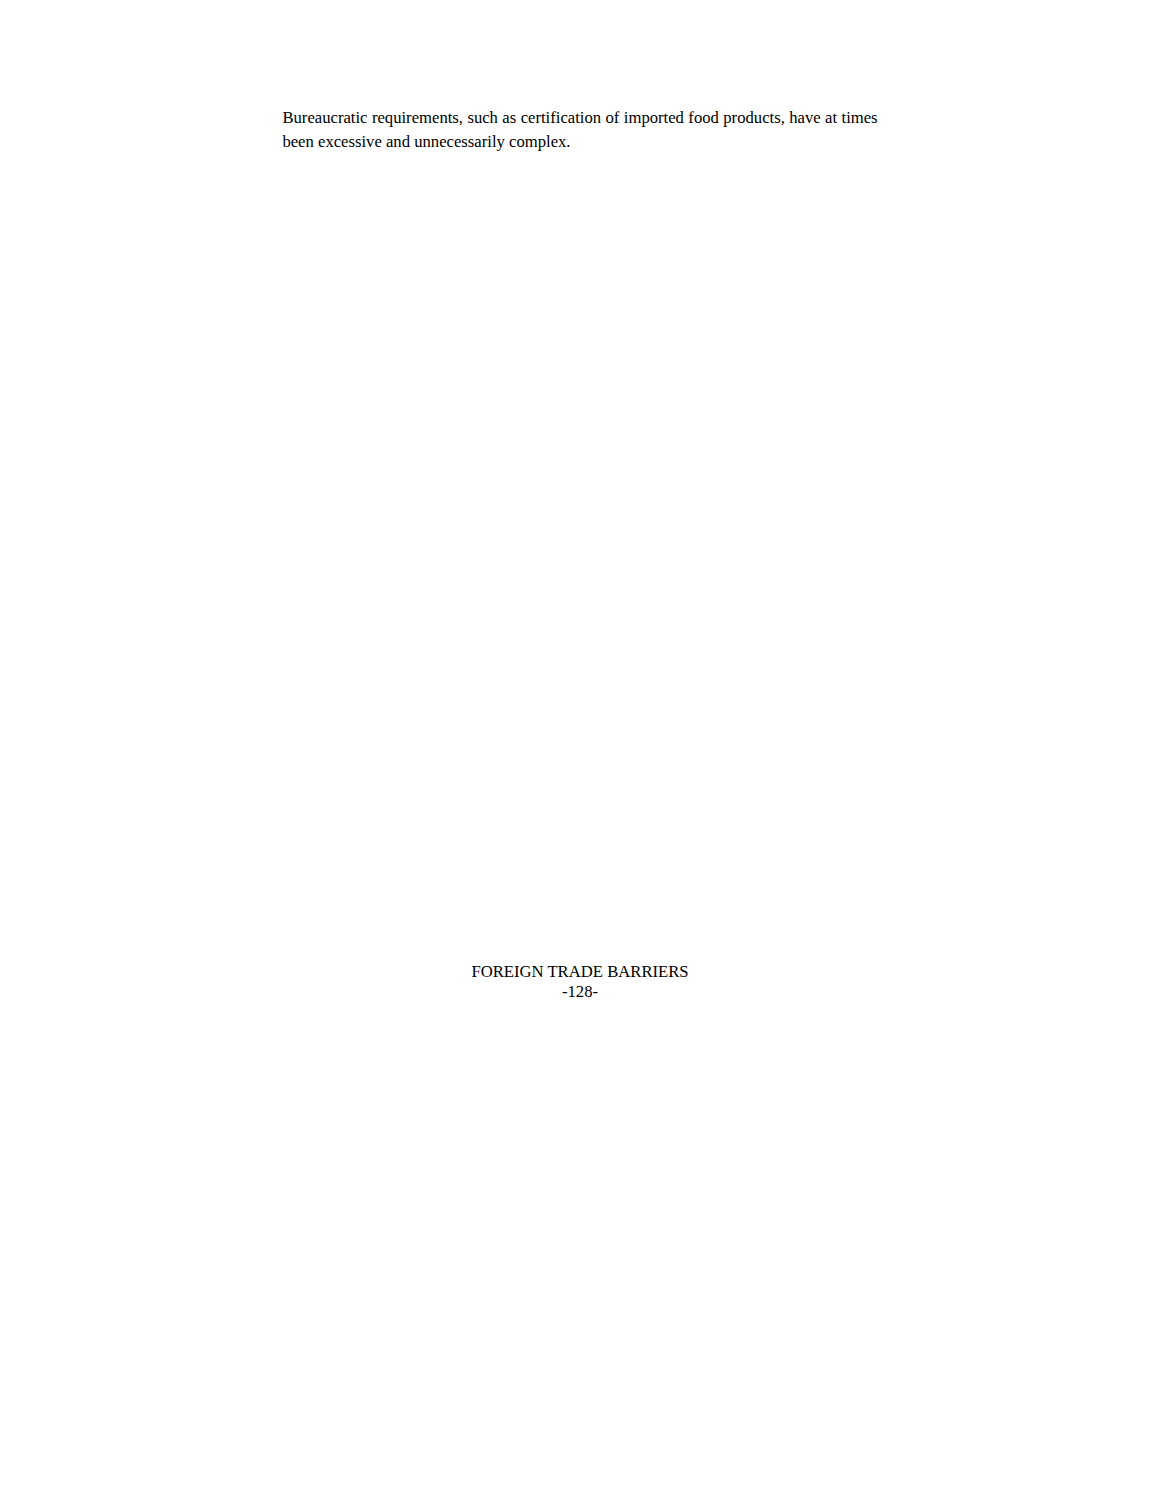Bureaucratic requirements, such as certification of imported food products, have at times been excessive and unnecessarily complex.
FOREIGN TRADE BARRIERS
-128-